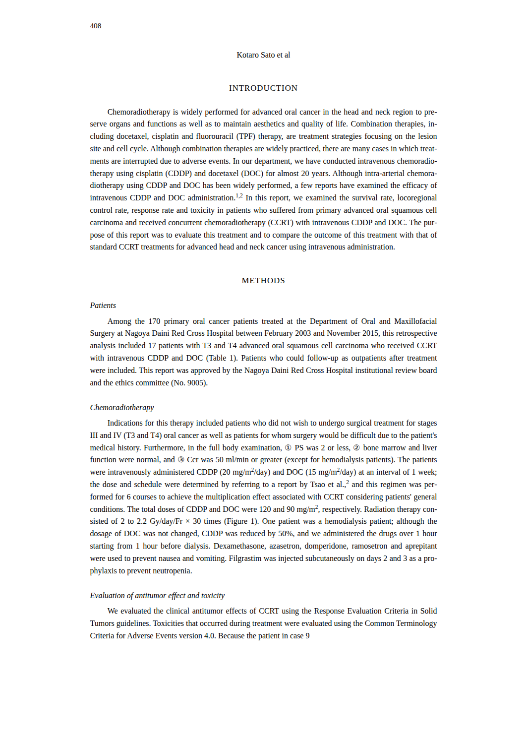408
Kotaro Sato et al
INTRODUCTION
Chemoradiotherapy is widely performed for advanced oral cancer in the head and neck region to preserve organs and functions as well as to maintain aesthetics and quality of life. Combination therapies, including docetaxel, cisplatin and fluorouracil (TPF) therapy, are treatment strategies focusing on the lesion site and cell cycle. Although combination therapies are widely practiced, there are many cases in which treatments are interrupted due to adverse events. In our department, we have conducted intravenous chemoradiotherapy using cisplatin (CDDP) and docetaxel (DOC) for almost 20 years. Although intra-arterial chemoradiotherapy using CDDP and DOC has been widely performed, a few reports have examined the efficacy of intravenous CDDP and DOC administration.1,2 In this report, we examined the survival rate, locoregional control rate, response rate and toxicity in patients who suffered from primary advanced oral squamous cell carcinoma and received concurrent chemoradiotherapy (CCRT) with intravenous CDDP and DOC. The purpose of this report was to evaluate this treatment and to compare the outcome of this treatment with that of standard CCRT treatments for advanced head and neck cancer using intravenous administration.
METHODS
Patients
Among the 170 primary oral cancer patients treated at the Department of Oral and Maxillofacial Surgery at Nagoya Daini Red Cross Hospital between February 2003 and November 2015, this retrospective analysis included 17 patients with T3 and T4 advanced oral squamous cell carcinoma who received CCRT with intravenous CDDP and DOC (Table 1). Patients who could follow-up as outpatients after treatment were included. This report was approved by the Nagoya Daini Red Cross Hospital institutional review board and the ethics committee (No. 9005).
Chemoradiotherapy
Indications for this therapy included patients who did not wish to undergo surgical treatment for stages III and IV (T3 and T4) oral cancer as well as patients for whom surgery would be difficult due to the patient's medical history. Furthermore, in the full body examination, ① PS was 2 or less, ② bone marrow and liver function were normal, and ③ Ccr was 50 ml/min or greater (except for hemodialysis patients). The patients were intravenously administered CDDP (20 mg/m2/day) and DOC (15 mg/m2/day) at an interval of 1 week; the dose and schedule were determined by referring to a report by Tsao et al.,2 and this regimen was performed for 6 courses to achieve the multiplication effect associated with CCRT considering patients' general conditions. The total doses of CDDP and DOC were 120 and 90 mg/m2, respectively. Radiation therapy consisted of 2 to 2.2 Gy/day/Fr × 30 times (Figure 1). One patient was a hemodialysis patient; although the dosage of DOC was not changed, CDDP was reduced by 50%, and we administered the drugs over 1 hour starting from 1 hour before dialysis. Dexamethasone, azasetron, domperidone, ramosetron and aprepitant were used to prevent nausea and vomiting. Filgrastim was injected subcutaneously on days 2 and 3 as a prophylaxis to prevent neutropenia.
Evaluation of antitumor effect and toxicity
We evaluated the clinical antitumor effects of CCRT using the Response Evaluation Criteria in Solid Tumors guidelines. Toxicities that occurred during treatment were evaluated using the Common Terminology Criteria for Adverse Events version 4.0. Because the patient in case 9